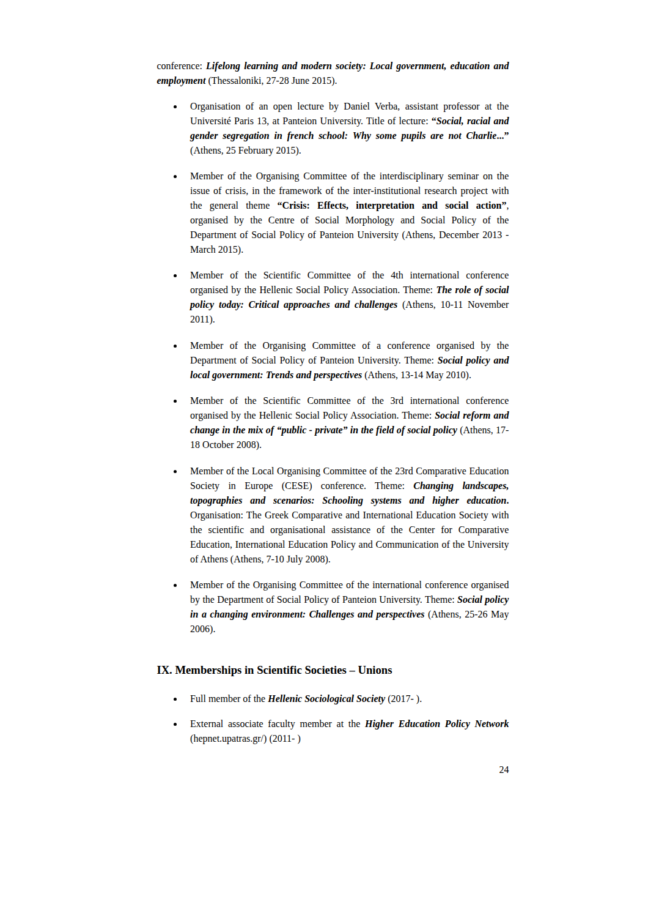conference: Lifelong learning and modern society: Local government, education and employment (Thessaloniki, 27-28 June 2015).
Organisation of an open lecture by Daniel Verba, assistant professor at the Université Paris 13, at Panteion University. Title of lecture: “Social, racial and gender segregation in french school: Why some pupils are not Charlie...” (Athens, 25 February 2015).
Member of the Organising Committee of the interdisciplinary seminar on the issue of crisis, in the framework of the inter-institutional research project with the general theme “Crisis: Effects, interpretation and social action”, organised by the Centre of Social Morphology and Social Policy of the Department of Social Policy of Panteion University (Athens, December 2013 - March 2015).
Member of the Scientific Committee of the 4th international conference organised by the Hellenic Social Policy Association. Theme: The role of social policy today: Critical approaches and challenges (Athens, 10-11 November 2011).
Member of the Organising Committee of a conference organised by the Department of Social Policy of Panteion University. Theme: Social policy and local government: Trends and perspectives (Athens, 13-14 May 2010).
Member of the Scientific Committee of the 3rd international conference organised by the Hellenic Social Policy Association. Theme: Social reform and change in the mix of “public - private” in the field of social policy (Athens, 17-18 October 2008).
Member of the Local Organising Committee of the 23rd Comparative Education Society in Europe (CESE) conference. Theme: Changing landscapes, topographies and scenarios: Schooling systems and higher education. Organisation: The Greek Comparative and International Education Society with the scientific and organisational assistance of the Center for Comparative Education, International Education Policy and Communication of the University of Athens (Athens, 7-10 July 2008).
Member of the Organising Committee of the international conference organised by the Department of Social Policy of Panteion University. Theme: Social policy in a changing environment: Challenges and perspectives (Athens, 25-26 May 2006).
IX. Memberships in Scientific Societies – Unions
Full member of the Hellenic Sociological Society (2017- ).
External associate faculty member at the Higher Education Policy Network (hepnet.upatras.gr/) (2011- )
24